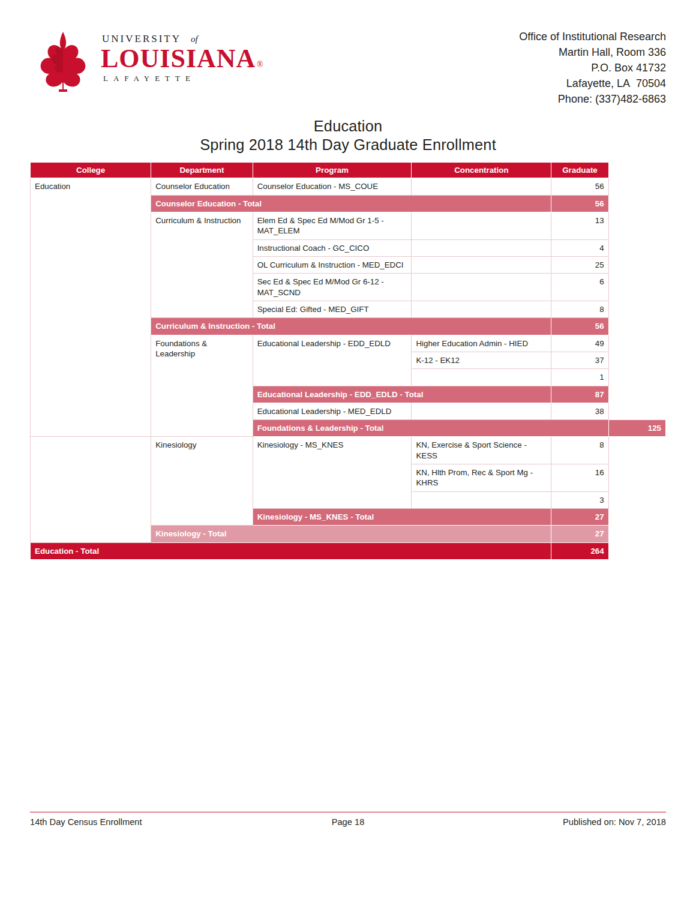UNIVERSITY of LOUISIANA LAFAYETTE ®
Office of Institutional Research
Martin Hall, Room 336
P.O. Box 41732
Lafayette, LA 70504
Phone: (337)482-6863
Education
Spring 2018 14th Day Graduate Enrollment
| College | Department | Program | Concentration | Graduate |
| --- | --- | --- | --- | --- |
| Education | Counselor Education | Counselor Education - MS_COUE | | 56 |
| Counselor Education - Total | 56 |
| Curriculum & Instruction | Elem Ed & Spec Ed M/Mod Gr 1-5 - MAT_ELEM | | 13 |
| Instructional Coach - GC_CICO | | 4 |
| OL Curriculum & Instruction - MED_EDCI | | 25 |
| Sec Ed & Spec Ed M/Mod Gr 6-12 - MAT_SCND | | 6 |
| Special Ed: Gifted - MED_GIFT | | 8 |
| Curriculum & Instruction - Total | 56 |
| Foundations & Leadership | Educational Leadership - EDD_EDLD | Higher Education Admin - HIED | 49 |
| K-12 - EK12 | 37 |
| | 1 |
| Educational Leadership - EDD_EDLD - Total | 87 |
| Educational Leadership - MED_EDLD | | 38 |
| Foundations & Leadership - Total | 125 |
| | Kinesiology | Kinesiology - MS_KNES | KN, Exercise & Sport Science - KESS | 8 |
| KN, Hlth Prom, Rec & Sport Mg - KHRS | 16 |
| | 3 |
| Kinesiology - MS_KNES - Total | 27 |
| Kinesiology - Total | 27 |
| Education - Total | 264 |
14th Day Census Enrollment
Page 18
Published on: Nov 7, 2018